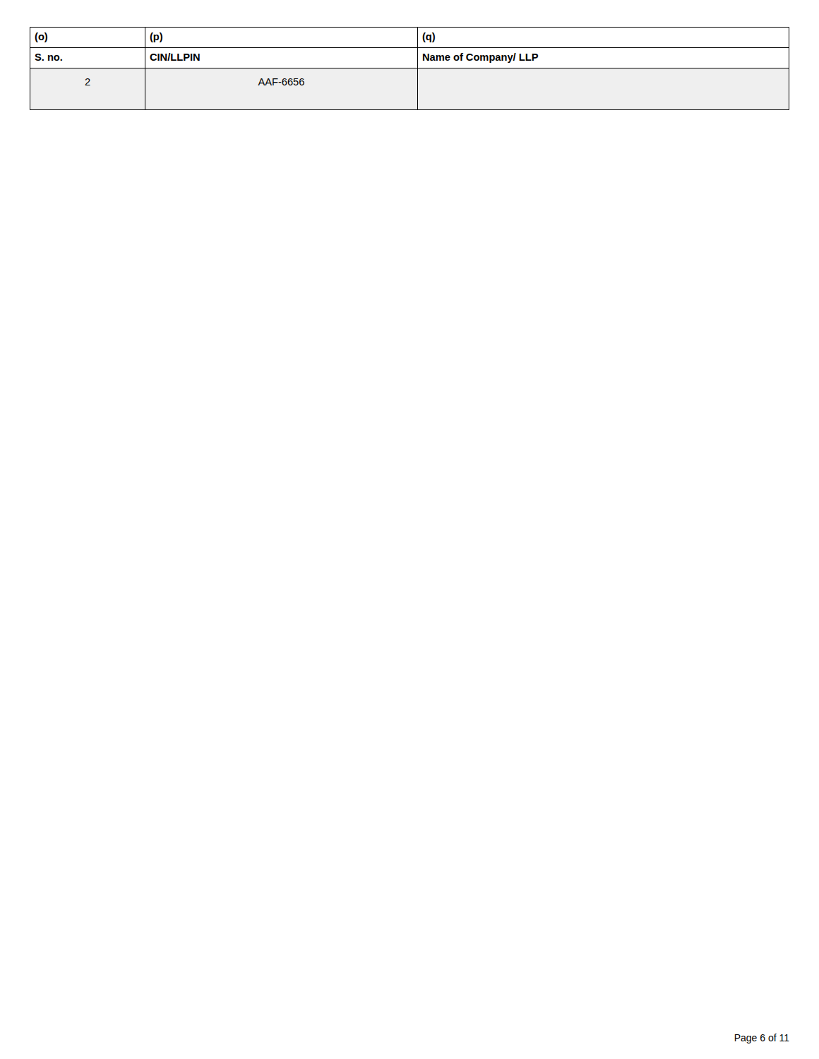| (o) | (p) | (q) |
| S. no. | CIN/LLPIN | Name of Company/ LLP |
| 2 | AAF-6656 | |
Page 6 of 11